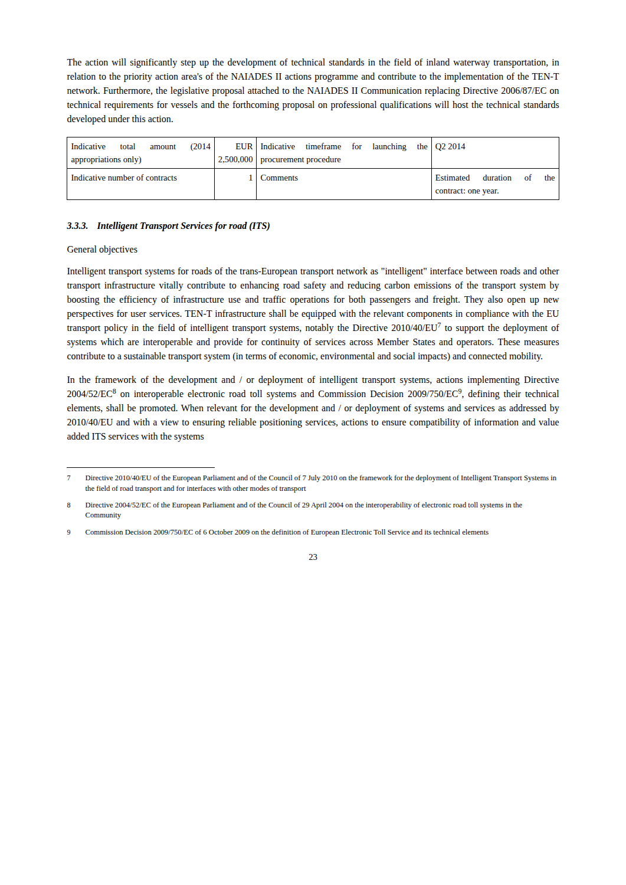The action will significantly step up the development of technical standards in the field of inland waterway transportation, in relation to the priority action area's of the NAIADES II actions programme and contribute to the implementation of the TEN-T network. Furthermore, the legislative proposal attached to the NAIADES II Communication replacing Directive 2006/87/EC on technical requirements for vessels and the forthcoming proposal on professional qualifications will host the technical standards developed under this action.
| Indicative total amount (2014 appropriations only) | EUR 2,500,000 | Indicative timeframe for launching the procurement procedure | Q2 2014 |
| Indicative number of contracts | 1 | Comments | Estimated duration of the contract: one year. |
3.3.3. Intelligent Transport Services for road (ITS)
General objectives
Intelligent transport systems for roads of the trans-European transport network as "intelligent" interface between roads and other transport infrastructure vitally contribute to enhancing road safety and reducing carbon emissions of the transport system by boosting the efficiency of infrastructure use and traffic operations for both passengers and freight. They also open up new perspectives for user services. TEN-T infrastructure shall be equipped with the relevant components in compliance with the EU transport policy in the field of intelligent transport systems, notably the Directive 2010/40/EU7 to support the deployment of systems which are interoperable and provide for continuity of services across Member States and operators. These measures contribute to a sustainable transport system (in terms of economic, environmental and social impacts) and connected mobility.
In the framework of the development and / or deployment of intelligent transport systems, actions implementing Directive 2004/52/EC8 on interoperable electronic road toll systems and Commission Decision 2009/750/EC9, defining their technical elements, shall be promoted. When relevant for the development and / or deployment of systems and services as addressed by 2010/40/EU and with a view to ensuring reliable positioning services, actions to ensure compatibility of information and value added ITS services with the systems
7
Directive 2010/40/EU of the European Parliament and of the Council of 7 July 2010 on the framework for the deployment of Intelligent Transport Systems in the field of road transport and for interfaces with other modes of transport
8
Directive 2004/52/EC of the European Parliament and of the Council of 29 April 2004 on the interoperability of electronic road toll systems in the Community
9
Commission Decision 2009/750/EC of 6 October 2009 on the definition of European Electronic Toll Service and its technical elements
23